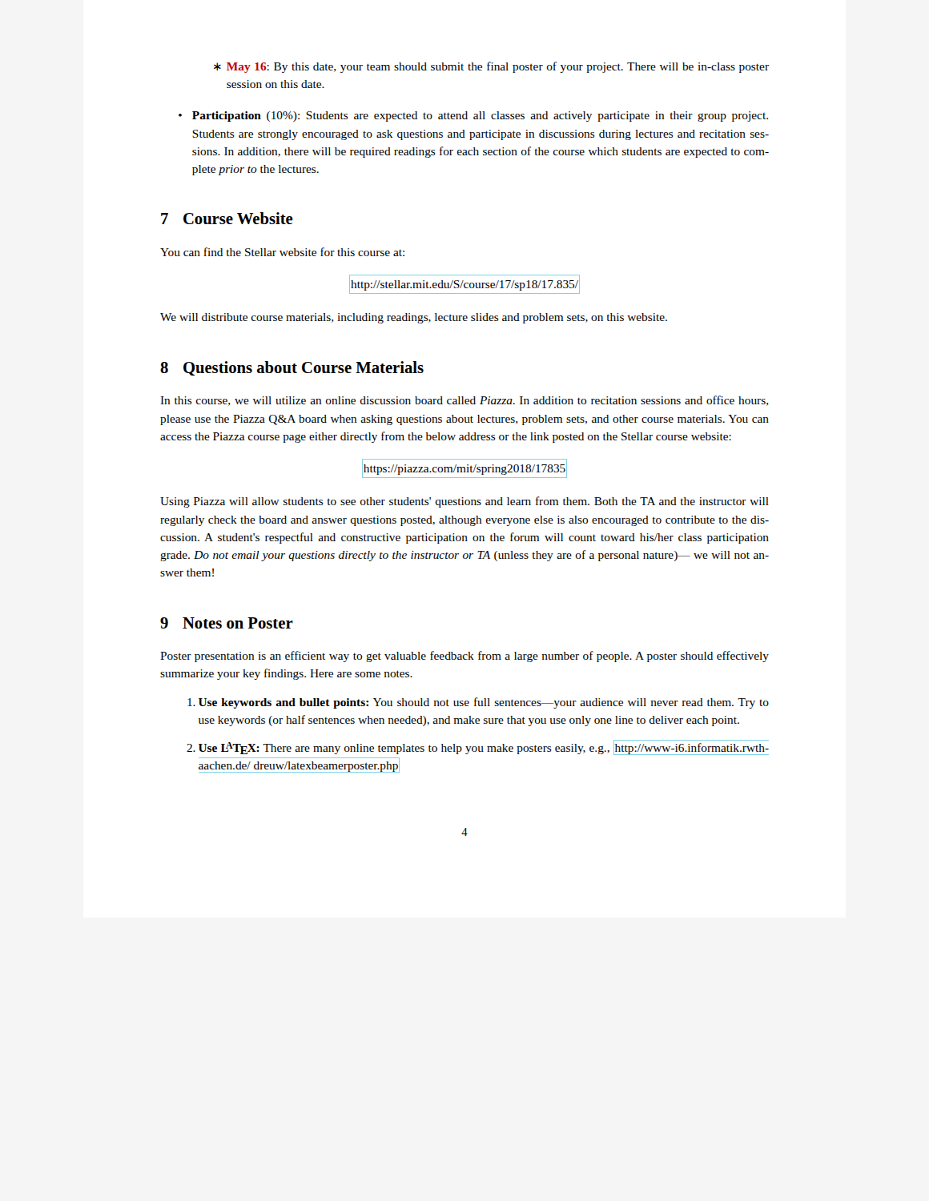May 16: By this date, your team should submit the final poster of your project. There will be in-class poster session on this date.
Participation (10%): Students are expected to attend all classes and actively participate in their group project. Students are strongly encouraged to ask questions and participate in discussions during lectures and recitation sessions. In addition, there will be required readings for each section of the course which students are expected to complete prior to the lectures.
7 Course Website
You can find the Stellar website for this course at:
http://stellar.mit.edu/S/course/17/sp18/17.835/
We will distribute course materials, including readings, lecture slides and problem sets, on this website.
8 Questions about Course Materials
In this course, we will utilize an online discussion board called Piazza. In addition to recitation sessions and office hours, please use the Piazza Q&A board when asking questions about lectures, problem sets, and other course materials. You can access the Piazza course page either directly from the below address or the link posted on the Stellar course website:
https://piazza.com/mit/spring2018/17835
Using Piazza will allow students to see other students' questions and learn from them. Both the TA and the instructor will regularly check the board and answer questions posted, although everyone else is also encouraged to contribute to the discussion. A student's respectful and constructive participation on the forum will count toward his/her class participation grade. Do not email your questions directly to the instructor or TA (unless they are of a personal nature)— we will not answer them!
9 Notes on Poster
Poster presentation is an efficient way to get valuable feedback from a large number of people. A poster should effectively summarize your key findings. Here are some notes.
Use keywords and bullet points: You should not use full sentences—your audience will never read them. Try to use keywords (or half sentences when needed), and make sure that you use only one line to deliver each point.
Use LATEX: There are many online templates to help you make posters easily, e.g., http://www-i6.informatik.rwth-aachen.de/ dreuw/latexbeamerposter.php
4